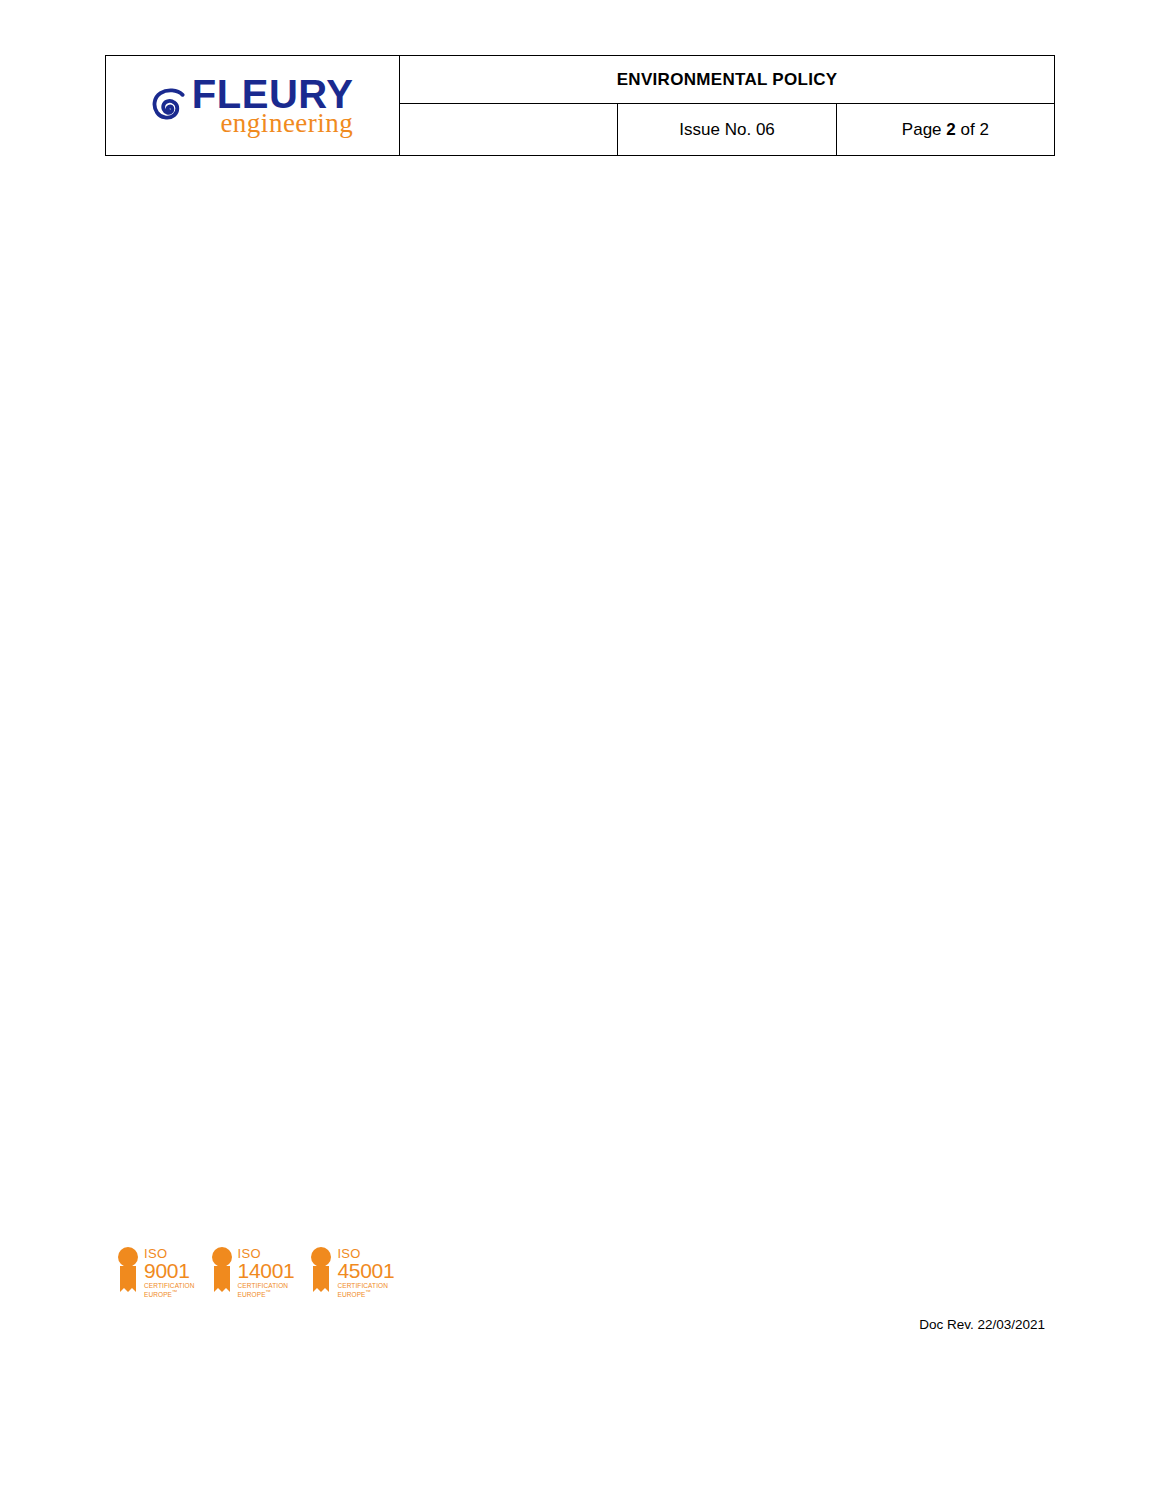| FLEURY engineering | ENVIRONMENTAL POLICY |
| | Issue No. 06 | Page 2 of 2 |
ISO 9001 CERTIFICATION
EUROPE™
ISO 14001 CERTIFICATION
EUROPE™
ISO 45001 CERTIFICATION
EUROPE™
Doc Rev. 22/03/2021